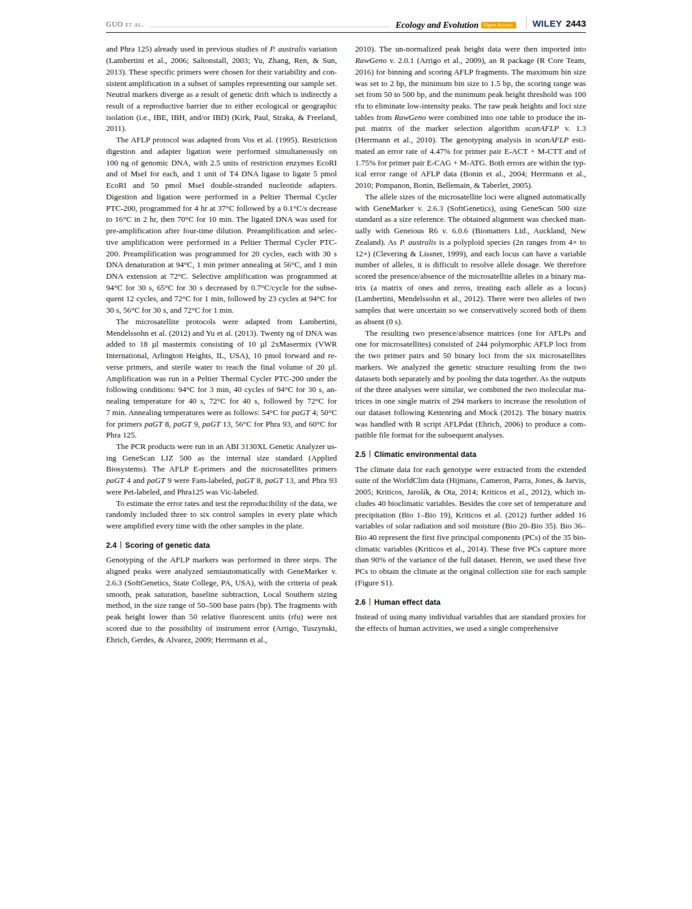GUO et al.
Ecology and Evolution Open Access
WILEY 2443
and Phra 125) already used in previous studies of P. australis variation (Lambertini et al., 2006; Saltonstall, 2003; Yu, Zhang, Ren, & Sun, 2013). These specific primers were chosen for their variability and consistent amplification in a subset of samples representing our sample set. Neutral markers diverge as a result of genetic drift which is indirectly a result of a reproductive barrier due to either ecological or geographic isolation (i.e., IBE, IBH, and/or IBD) (Kirk, Paul, Straka, & Freeland, 2011).
The AFLP protocol was adapted from Vos et al. (1995). Restriction digestion and adapter ligation were performed simultaneously on 100 ng of genomic DNA, with 2.5 units of restriction enzymes EcoRI and of MseI for each, and 1 unit of T4 DNA ligase to ligate 5 pmol EcoRI and 50 pmol MseI double-stranded nucleotide adapters. Digestion and ligation were performed in a Peltier Thermal Cycler PTC-200, programmed for 4 hr at 37°C followed by a 0.1°C/s decrease to 16°C in 2 hr, then 70°C for 10 min. The ligated DNA was used for pre-amplification after four-time dilution. Preamplification and selective amplification were performed in a Peltier Thermal Cycler PTC-200. Preamplification was programmed for 20 cycles, each with 30 s DNA denaturation at 94°C, 1 min primer annealing at 56°C, and 1 min DNA extension at 72°C. Selective amplification was programmed at 94°C for 30 s, 65°C for 30 s decreased by 0.7°C/cycle for the subsequent 12 cycles, and 72°C for 1 min, followed by 23 cycles at 94°C for 30 s, 56°C for 30 s, and 72°C for 1 min.
The microsatellite protocols were adapted from Lambertini, Mendelssohn et al. (2012) and Yu et al. (2013). Twenty ng of DNA was added to 18 µl mastermix consisting of 10 µl 2xMasermix (VWR International, Arlington Heights, IL, USA), 10 pmol forward and reverse primers, and sterile water to reach the final volume of 20 µl. Amplification was run in a Peltier Thermal Cycler PTC-200 under the following conditions: 94°C for 3 min, 40 cycles of 94°C for 30 s, annealing temperature for 40 s, 72°C for 40 s, followed by 72°C for 7 min. Annealing temperatures were as follows: 54°C for paGT 4; 50°C for primers paGT 8, paGT 9, paGT 13, 56°C for Phra 93, and 60°C for Phra 125.
The PCR products were run in an ABI 3130XL Genetic Analyzer using GeneScan LIZ 500 as the internal size standard (Applied Biosystems). The AFLP E-primers and the microsatellites primers paGT 4 and paGT 9 were Fam-labeled, paGT 8, paGT 13, and Phra 93 were Pet-labeled, and Phra125 was Vic-labeled.
To estimate the error rates and test the reproducibility of the data, we randomly included three to six control samples in every plate which were amplified every time with the other samples in the plate.
2.4 Scoring of genetic data
Genotyping of the AFLP markers was performed in three steps. The aligned peaks were analyzed semiautomatically with GeneMarker v. 2.6.3 (SoftGenetics, State College, PA, USA), with the criteria of peak smooth, peak saturation, baseline subtraction, Local Southern sizing method, in the size range of 50–500 base pairs (bp). The fragments with peak height lower than 50 relative fluorescent units (rfu) were not scored due to the possibility of instrument error (Arrigo, Tuszynski, Ehrich, Gerdes, & Alvarez, 2009; Herrmann et al.,
2010). The un-normalized peak height data were then imported into RawGeno v. 2.0.1 (Arrigo et al., 2009), an R package (R Core Team, 2016) for binning and scoring AFLP fragments. The maximum bin size was set to 2 bp, the minimum bin size to 1.5 bp, the scoring range was set from 50 to 500 bp, and the minimum peak height threshold was 100 rfu to eliminate low-intensity peaks. The raw peak heights and loci size tables from RawGeno were combined into one table to produce the input matrix of the marker selection algorithm scanAFLP v. 1.3 (Herrmann et al., 2010). The genotyping analysis in scanAFLP estimated an error rate of 4.47% for primer pair E-ACT + M-CTT and of 1.75% for primer pair E-CAG + M-ATG. Both errors are within the typical error range of AFLP data (Bonin et al., 2004; Herrmann et al., 2010; Pompanon, Bonin, Bellemain, & Taberlet, 2005).
The allele sizes of the microsatellite loci were aligned automatically with GeneMarker v. 2.6.3 (SoftGenetics), using GeneScan 500 size standard as a size reference. The obtained alignment was checked manually with Geneious R6 v. 6.0.6 (Biomatters Ltd., Auckland, New Zealand). As P. australis is a polyploid species (2n ranges from 4× to 12×) (Clevering & Lissner, 1999), and each locus can have a variable number of alleles, it is difficult to resolve allele dosage. We therefore scored the presence/absence of the microsatellite alleles in a binary matrix (a matrix of ones and zeros, treating each allele as a locus) (Lambertini, Mendelssohn et al., 2012). There were two alleles of two samples that were uncertain so we conservatively scored both of them as absent (0 s).
The resulting two presence/absence matrices (one for AFLPs and one for microsatellites) consisted of 244 polymorphic AFLP loci from the two primer pairs and 50 binary loci from the six microsatellites markers. We analyzed the genetic structure resulting from the two datasets both separately and by pooling the data together. As the outputs of the three analyses were similar, we combined the two molecular matrices in one single matrix of 294 markers to increase the resolution of our dataset following Kettenring and Mock (2012). The binary matrix was handled with R script AFLPdat (Ehrich, 2006) to produce a compatible file format for the subsequent analyses.
2.5 Climatic environmental data
The climate data for each genotype were extracted from the extended suite of the WorldClim data (Hijmans, Cameron, Parra, Jones, & Jarvis, 2005; Kriticos, Jarošík, & Ota, 2014; Kriticos et al., 2012), which includes 40 bioclimatic variables. Besides the core set of temperature and precipitation (Bio 1–Bio 19), Kriticos et al. (2012) further added 16 variables of solar radiation and soil moisture (Bio 20–Bio 35). Bio 36–Bio 40 represent the first five principal components (PCs) of the 35 bioclimatic variables (Kriticos et al., 2014). These five PCs capture more than 90% of the variance of the full dataset. Herein, we used these five PCs to obtain the climate at the original collection site for each sample (Figure S1).
2.6 Human effect data
Instead of using many individual variables that are standard proxies for the effects of human activities, we used a single comprehensive